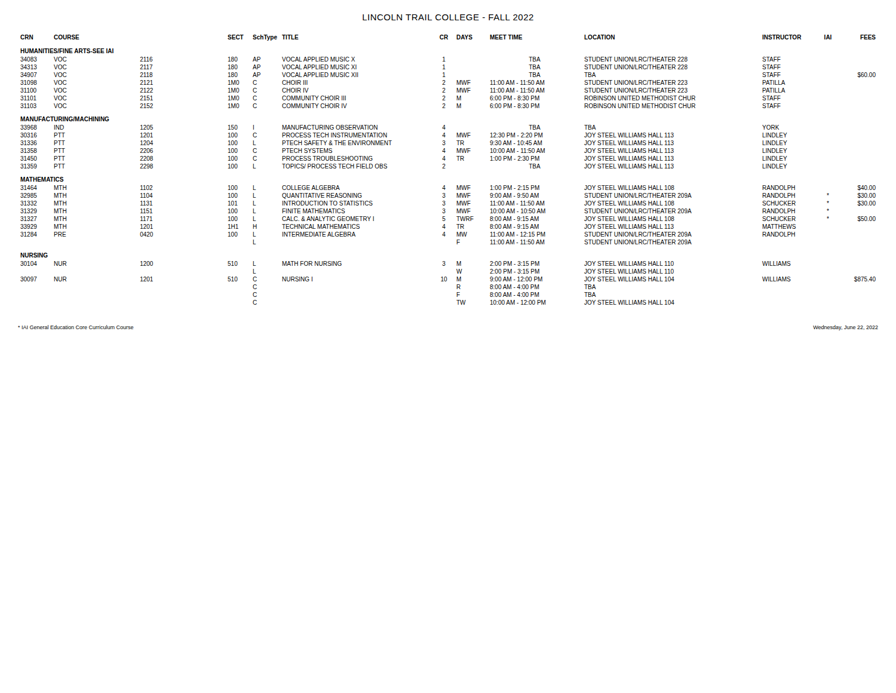LINCOLN TRAIL COLLEGE - FALL 2022
| CRN | COURSE | SECT | SchType | TITLE | CR | DAYS | MEET TIME | LOCATION | INSTRUCTOR | IAI | FEES |
| --- | --- | --- | --- | --- | --- | --- | --- | --- | --- | --- | --- |
| HUMANITIES/FINE ARTS-SEE IAI |
| 34083 | VOC | 2116 | 180 | AP | VOCAL APPLIED MUSIC X | 1 | | TBA | STUDENT UNION/LRC/THEATER 228 | STAFF | | |
| 34313 | VOC | 2117 | 180 | AP | VOCAL APPLIED MUSIC XI | 1 | | TBA | STUDENT UNION/LRC/THEATER 228 | STAFF | | |
| 34907 | VOC | 2118 | 180 | AP | VOCAL APPLIED MUSIC XII | 1 | | TBA | TBA | STAFF | | $60.00 |
| 31098 | VOC | 2121 | 1M0 | C | CHOIR III | 2 | MWF | 11:00 AM - 11:50 AM | STUDENT UNION/LRC/THEATER 223 | PATILLA | | |
| 31100 | VOC | 2122 | 1M0 | C | CHOIR IV | 2 | MWF | 11:00 AM - 11:50 AM | STUDENT UNION/LRC/THEATER 223 | PATILLA | | |
| 31101 | VOC | 2151 | 1M0 | C | COMMUNITY CHOIR III | 2 | M | 6:00 PM - 8:30 PM | ROBINSON UNITED METHODIST CHUR | STAFF | | |
| 31103 | VOC | 2152 | 1M0 | C | COMMUNITY CHOIR IV | 2 | M | 6:00 PM - 8:30 PM | ROBINSON UNITED METHODIST CHUR | STAFF | | |
| MANUFACTURING/MACHINING |
| 33968 | IND | 1205 | 150 | I | MANUFACTURING OBSERVATION | 4 | | TBA | TBA | YORK | | |
| 30316 | PTT | 1201 | 100 | C | PROCESS TECH INSTRUMENTATION | 4 | MWF | 12:30 PM - 2:20 PM | JOY STEEL WILLIAMS HALL 113 | LINDLEY | | |
| 31336 | PTT | 1204 | 100 | L | PTECH SAFETY & THE ENVIRONMENT | 3 | TR | 9:30 AM - 10:45 AM | JOY STEEL WILLIAMS HALL 113 | LINDLEY | | |
| 31358 | PTT | 2206 | 100 | C | PTECH SYSTEMS | 4 | MWF | 10:00 AM - 11:50 AM | JOY STEEL WILLIAMS HALL 113 | LINDLEY | | |
| 31450 | PTT | 2208 | 100 | C | PROCESS TROUBLESHOOTING | 4 | TR | 1:00 PM - 2:30 PM | JOY STEEL WILLIAMS HALL 113 | LINDLEY | | |
| 31359 | PTT | 2298 | 100 | L | TOPICS/ PROCESS TECH FIELD OBS | 2 | | TBA | JOY STEEL WILLIAMS HALL 113 | LINDLEY | | |
| MATHEMATICS |
| 31464 | MTH | 1102 | 100 | L | COLLEGE ALGEBRA | 4 | MWF | 1:00 PM - 2:15 PM | JOY STEEL WILLIAMS HALL 108 | RANDOLPH | | $40.00 |
| 32985 | MTH | 1104 | 100 | L | QUANTITATIVE REASONING | 3 | MWF | 9:00 AM - 9:50 AM | STUDENT UNION/LRC/THEATER 209A | RANDOLPH | * | $30.00 |
| 31332 | MTH | 1131 | 101 | L | INTRODUCTION TO STATISTICS | 3 | MWF | 11:00 AM - 11:50 AM | JOY STEEL WILLIAMS HALL 108 | SCHUCKER | * | $30.00 |
| 31329 | MTH | 1151 | 100 | L | FINITE MATHEMATICS | 3 | MWF | 10:00 AM - 10:50 AM | STUDENT UNION/LRC/THEATER 209A | RANDOLPH | * | |
| 31327 | MTH | 1171 | 100 | L | CALC. & ANALYTIC GEOMETRY I | 5 | TWRF | 8:00 AM - 9:15 AM | JOY STEEL WILLIAMS HALL 108 | SCHUCKER | * | $50.00 |
| 33929 | MTH | 1201 | 1H1 | H | TECHNICAL MATHEMATICS | 4 | TR | 8:00 AM - 9:15 AM | JOY STEEL WILLIAMS HALL 113 | MATTHEWS | | |
| 31284 | PRE | 0420 | 100 | L | INTERMEDIATE ALGEBRA | 4 | MW | 11:00 AM - 12:15 PM | STUDENT UNION/LRC/THEATER 209A | RANDOLPH | | |
| | | | | L | | | F | 11:00 AM - 11:50 AM | STUDENT UNION/LRC/THEATER 209A | | | |
| NURSING |
| 30104 | NUR | 1200 | 510 | L | MATH FOR NURSING | 3 | M | 2:00 PM - 3:15 PM | JOY STEEL WILLIAMS HALL 110 | WILLIAMS | | |
| | | | | L | | | W | 2:00 PM - 3:15 PM | JOY STEEL WILLIAMS HALL 110 | | | |
| 30097 | NUR | 1201 | 510 | C | NURSING I | 10 | M | 9:00 AM - 12:00 PM | JOY STEEL WILLIAMS HALL 104 | WILLIAMS | | $875.40 |
| | | | | C | | | R | 8:00 AM - 4:00 PM | TBA | | | |
| | | | | C | | | F | 8:00 AM - 4:00 PM | TBA | | | |
| | | | | C | | | TW | 10:00 AM - 12:00 PM | JOY STEEL WILLIAMS HALL 104 | | | |
* IAI General Education Core Curriculum Course Wednesday, June 22, 2022